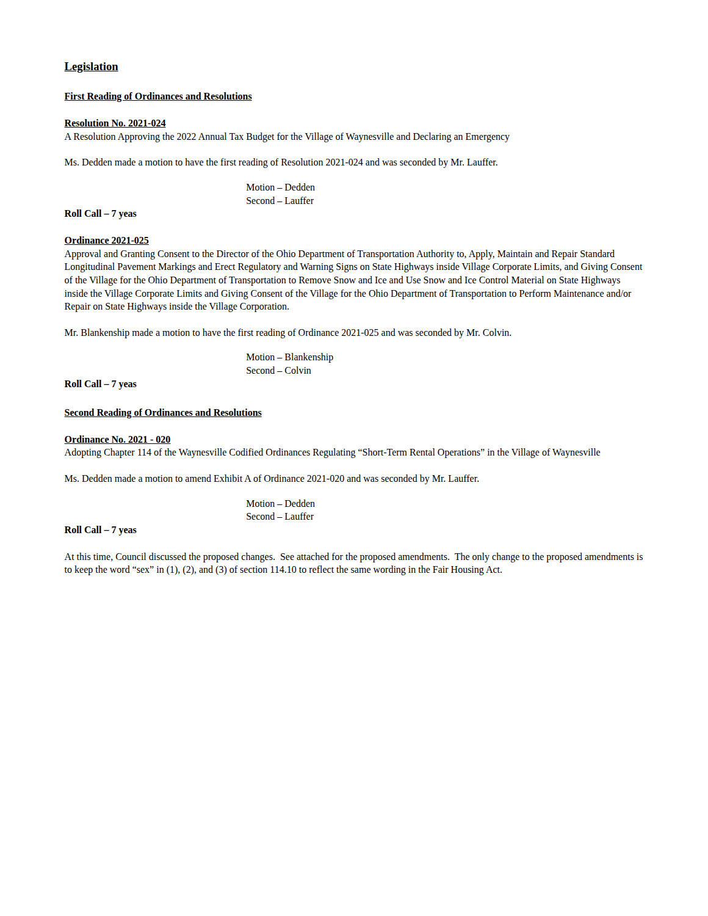Legislation
First Reading of Ordinances and Resolutions
Resolution No. 2021-024
A Resolution Approving the 2022 Annual Tax Budget for the Village of Waynesville and Declaring an Emergency
Ms. Dedden made a motion to have the first reading of Resolution 2021-024 and was seconded by Mr. Lauffer.
Motion – Dedden
Second – Lauffer
Roll Call – 7 yeas
Ordinance 2021-025
Approval and Granting Consent to the Director of the Ohio Department of Transportation Authority to, Apply, Maintain and Repair Standard Longitudinal Pavement Markings and Erect Regulatory and Warning Signs on State Highways inside Village Corporate Limits, and Giving Consent of the Village for the Ohio Department of Transportation to Remove Snow and Ice and Use Snow and Ice Control Material on State Highways inside the Village Corporate Limits and Giving Consent of the Village for the Ohio Department of Transportation to Perform Maintenance and/or Repair on State Highways inside the Village Corporation.
Mr. Blankenship made a motion to have the first reading of Ordinance 2021-025 and was seconded by Mr. Colvin.
Motion – Blankenship
Second – Colvin
Roll Call – 7 yeas
Second Reading of Ordinances and Resolutions
Ordinance No. 2021 - 020
Adopting Chapter 114 of the Waynesville Codified Ordinances Regulating “Short-Term Rental Operations” in the Village of Waynesville
Ms. Dedden made a motion to amend Exhibit A of Ordinance 2021-020 and was seconded by Mr. Lauffer.
Motion – Dedden
Second – Lauffer
Roll Call – 7 yeas
At this time, Council discussed the proposed changes. See attached for the proposed amendments. The only change to the proposed amendments is to keep the word “sex” in (1), (2), and (3) of section 114.10 to reflect the same wording in the Fair Housing Act.